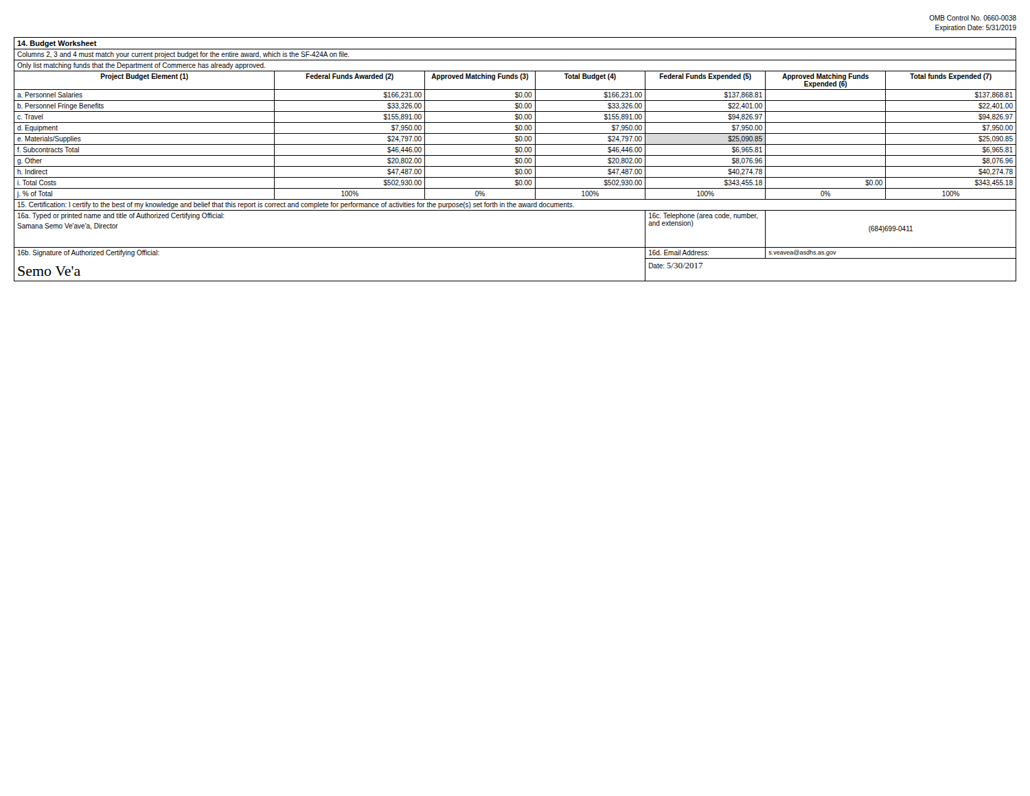OMB Control No. 0660-0038
Expiration Date: 5/31/2019
| 14. Budget Worksheet |
| Columns 2, 3 and 4 must match your current project budget for the entire award, which is the SF-424A on file. |
| Only list matching funds that the Department of Commerce has already approved. |
| Project Budget Element (1) | Federal Funds Awarded (2) | Approved Matching Funds (3) | Total Budget (4) | Federal Funds Expended (5) | Approved Matching Funds Expended (6) | Total funds Expended (7) |
| a. Personnel Salaries | $166,231.00 | $0.00 | $166,231.00 | $137,868.81 | | $137,868.81 |
| b. Personnel Fringe Benefits | $33,326.00 | $0.00 | $33,326.00 | $22,401.00 | | $22,401.00 |
| c. Travel | $155,891.00 | $0.00 | $155,891.00 | $94,826.97 | | $94,826.97 |
| d. Equipment | $7,950.00 | $0.00 | $7,950.00 | $7,950.00 | | $7,950.00 |
| e. Materials/Supplies | $24,797.00 | $0.00 | $24,797.00 | $25,090.85 | | $25,090.85 |
| f. Subcontracts Total | $46,446.00 | $0.00 | $46,446.00 | $6,965.81 | | $6,965.81 |
| g. Other | $20,802.00 | $0.00 | $20,802.00 | $8,076.96 | | $8,076.96 |
| h. Indirect | $47,487.00 | $0.00 | $47,487.00 | $40,274.78 | | $40,274.78 |
| i. Total Costs | $502,930.00 | $0.00 | $502,930.00 | $343,455.18 | $0.00 | $343,455.18 |
| j. % of Total | 100% | 0% | 100% | 100% | 0% | 100% |
| 15. Certification: I certify to the best of my knowledge and belief that this report is correct and complete for performance of activities for the purpose(s) set forth in the award documents. |
| 16a. Typed or printed name and title of Authorized Certifying Official: | 16c. Telephone (area code, number, and extension) | (684)699-0411 |
| Samana Semo Ve'ave'a, Director |
| 16b. Signature of Authorized Certifying Official: | 16d. Email Address: | s.veavea@asdhs.as.gov |
| Semo Ve'a | Date: 5/30/2017 |